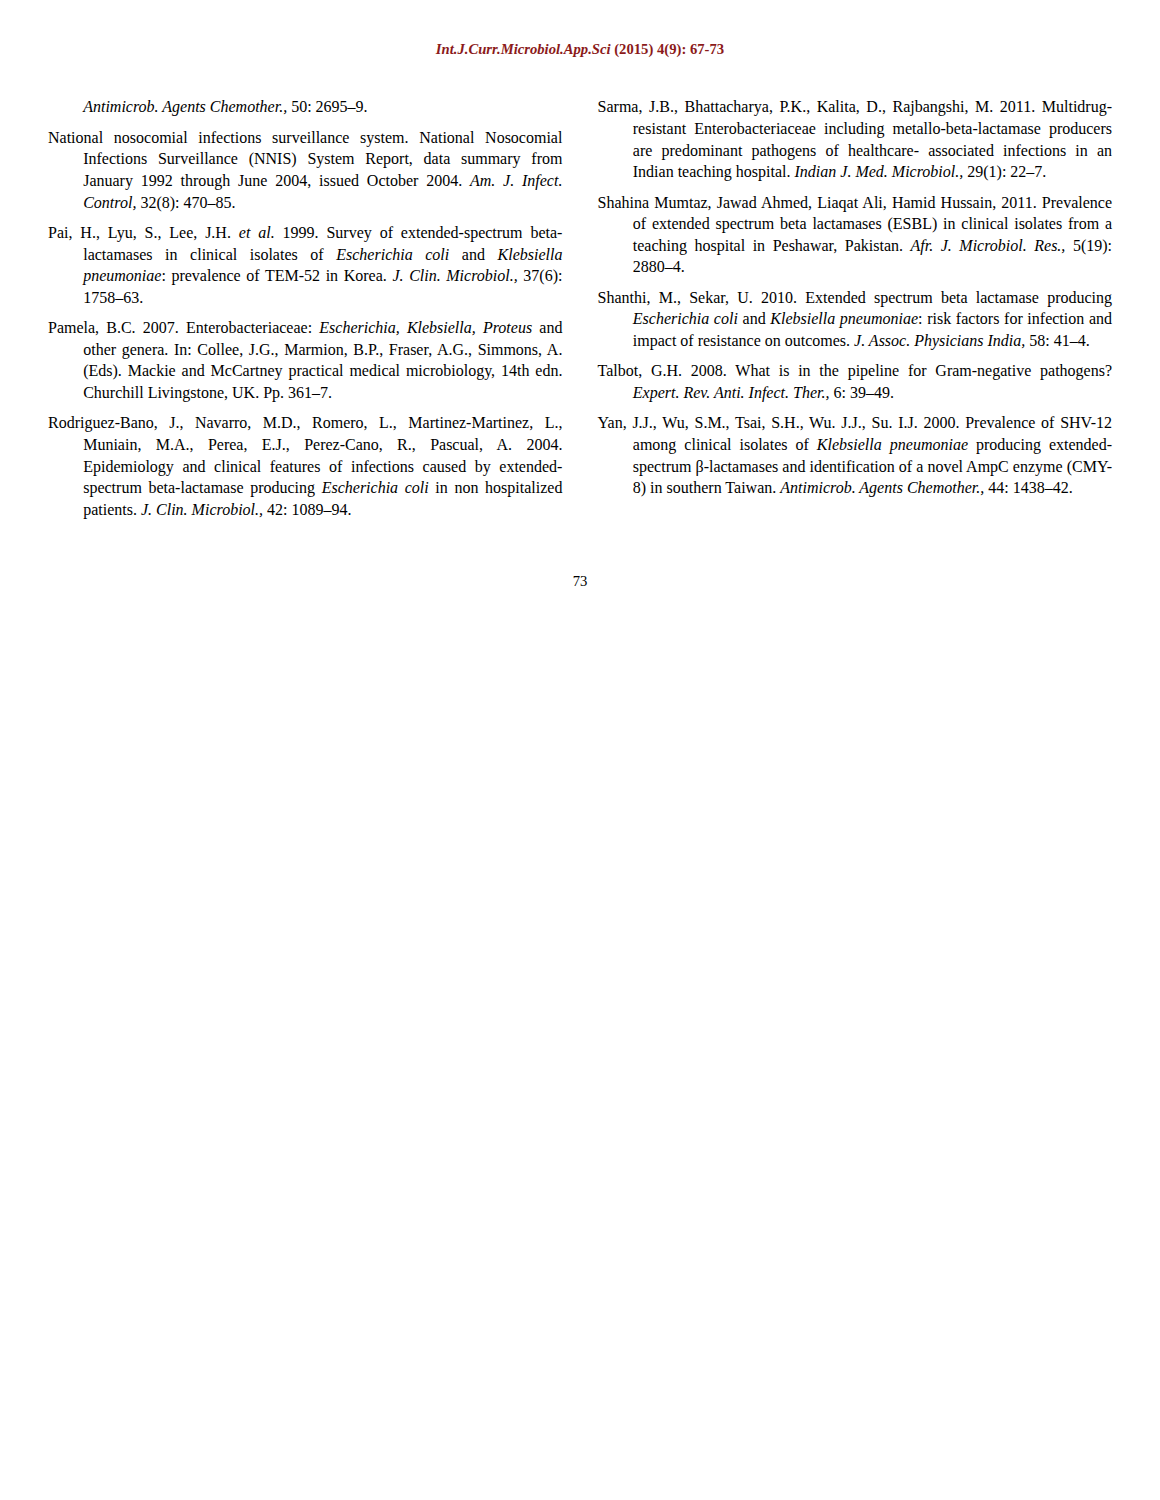Int.J.Curr.Microbiol.App.Sci (2015) 4(9): 67-73
Antimicrob. Agents Chemother., 50: 2695–9.
National nosocomial infections surveillance system. National Nosocomial Infections Surveillance (NNIS) System Report, data summary from January 1992 through June 2004, issued October 2004. Am. J. Infect. Control, 32(8): 470–85.
Pai, H., Lyu, S., Lee, J.H. et al. 1999. Survey of extended-spectrum beta-lactamases in clinical isolates of Escherichia coli and Klebsiella pneumoniae: prevalence of TEM-52 in Korea. J. Clin. Microbiol., 37(6): 1758–63.
Pamela, B.C. 2007. Enterobacteriaceae: Escherichia, Klebsiella, Proteus and other genera. In: Collee, J.G., Marmion, B.P., Fraser, A.G., Simmons, A. (Eds). Mackie and McCartney practical medical microbiology, 14th edn. Churchill Livingstone, UK. Pp. 361–7.
Rodriguez-Bano, J., Navarro, M.D., Romero, L., Martinez-Martinez, L., Muniain, M.A., Perea, E.J., Perez-Cano, R., Pascual, A. 2004. Epidemiology and clinical features of infections caused by extended-spectrum beta-lactamase producing Escherichia coli in non hospitalized patients. J. Clin. Microbiol., 42: 1089–94.
Sarma, J.B., Bhattacharya, P.K., Kalita, D., Rajbangshi, M. 2011. Multidrug-resistant Enterobacteriaceae including metallo-beta-lactamase producers are predominant pathogens of healthcare- associated infections in an Indian teaching hospital. Indian J. Med. Microbiol., 29(1): 22–7.
Shahina Mumtaz, Jawad Ahmed, Liaqat Ali, Hamid Hussain, 2011. Prevalence of extended spectrum beta lactamases (ESBL) in clinical isolates from a teaching hospital in Peshawar, Pakistan. Afr. J. Microbiol. Res., 5(19): 2880–4.
Shanthi, M., Sekar, U. 2010. Extended spectrum beta lactamase producing Escherichia coli and Klebsiella pneumoniae: risk factors for infection and impact of resistance on outcomes. J. Assoc. Physicians India, 58: 41–4.
Talbot, G.H. 2008. What is in the pipeline for Gram-negative pathogens? Expert. Rev. Anti. Infect. Ther., 6: 39–49.
Yan, J.J., Wu, S.M., Tsai, S.H., Wu. J.J., Su. I.J. 2000. Prevalence of SHV-12 among clinical isolates of Klebsiella pneumoniae producing extended-spectrum β-lactamases and identification of a novel AmpC enzyme (CMY-8) in southern Taiwan. Antimicrob. Agents Chemother., 44: 1438–42.
73